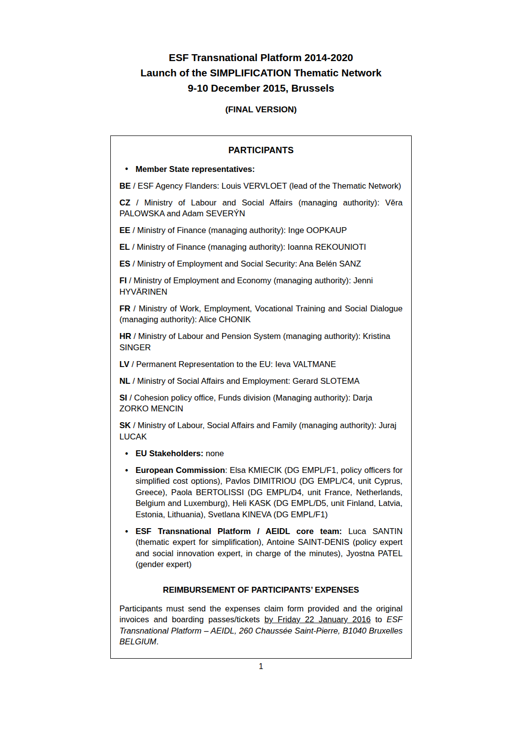ESF Transnational Platform 2014-2020 Launch of the SIMPLIFICATION Thematic Network 9-10 December 2015, Brussels
(FINAL VERSION)
PARTICIPANTS
Member State representatives:
BE / ESF Agency Flanders: Louis VERVLOET (lead of the Thematic Network)
CZ / Ministry of Labour and Social Affairs (managing authority): Věra PALOWSKA and Adam SEVERÝN
EE / Ministry of Finance (managing authority): Inge OOPKAUP
EL / Ministry of Finance (managing authority): Ioanna REKOUNIOTI
ES / Ministry of Employment and Social Security: Ana Belén SANZ
FI / Ministry of Employment and Economy (managing authority): Jenni HYVÄRINEN
FR / Ministry of Work, Employment, Vocational Training and Social Dialogue (managing authority): Alice CHONIK
HR / Ministry of Labour and Pension System (managing authority): Kristina SINGER
LV / Permanent Representation to the EU: Ieva VALTMANE
NL / Ministry of Social Affairs and Employment: Gerard SLOTEMA
SI / Cohesion policy office, Funds division (Managing authority): Darja ZORKO MENCIN
SK / Ministry of Labour, Social Affairs and Family (managing authority): Juraj LUCAK
EU Stakeholders: none
European Commission: Elsa KMIECIK (DG EMPL/F1, policy officers for simplified cost options), Pavlos DIMITRIOU (DG EMPL/C4, unit Cyprus, Greece), Paola BERTOLISSI (DG EMPL/D4, unit France, Netherlands, Belgium and Luxemburg), Heli KASK (DG EMPL/D5, unit Finland, Latvia, Estonia, Lithuania), Svetlana KINEVA (DG EMPL/F1)
ESF Transnational Platform / AEIDL core team: Luca SANTIN (thematic expert for simplification), Antoine SAINT-DENIS (policy expert and social innovation expert, in charge of the minutes), Jyostna PATEL (gender expert)
REIMBURSEMENT OF PARTICIPANTS’ EXPENSES
Participants must send the expenses claim form provided and the original invoices and boarding passes/tickets by Friday 22 January 2016 to ESF Transnational Platform – AEIDL, 260 Chaussée Saint-Pierre, B1040 Bruxelles BELGIUM.
1